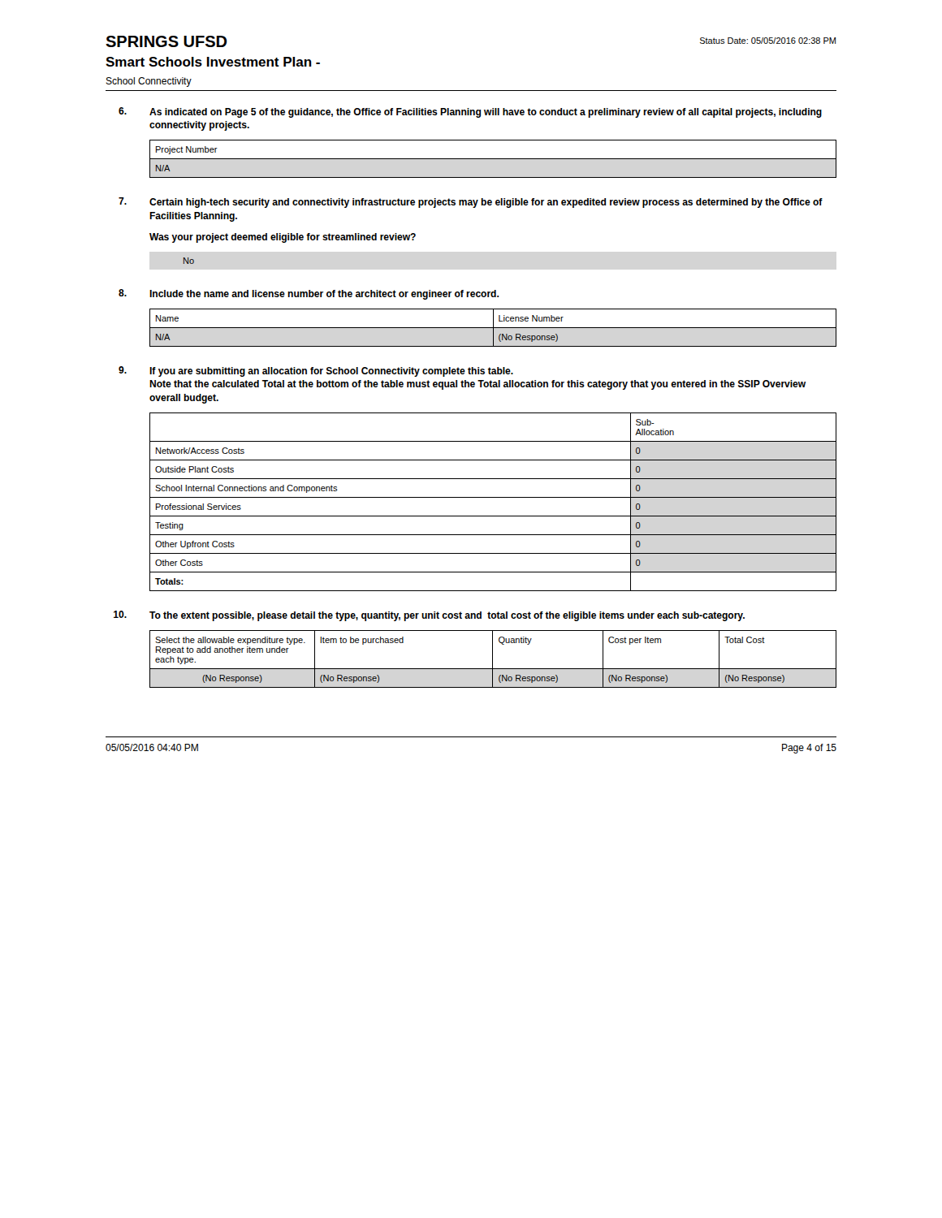SPRINGS UFSD
Status Date: 05/05/2016 02:38 PM
Smart Schools Investment Plan -
School Connectivity
6.
As indicated on Page 5 of the guidance, the Office of Facilities Planning will have to conduct a preliminary review of all capital projects, including connectivity projects.
| Project Number |
| --- |
| N/A |
7.
Certain high-tech security and connectivity infrastructure projects may be eligible for an expedited review process as determined by the Office of Facilities Planning.
Was your project deemed eligible for streamlined review?
No
8.
Include the name and license number of the architect or engineer of record.
| Name | License Number |
| --- | --- |
| N/A | (No Response) |
9.
If you are submitting an allocation for School Connectivity complete this table.
Note that the calculated Total at the bottom of the table must equal the Total allocation for this category that you entered in the SSIP Overview overall budget.
| | Sub- Allocation |
| --- | --- |
| Network/Access Costs | 0 |
| Outside Plant Costs | 0 |
| School Internal Connections and Components | 0 |
| Professional Services | 0 |
| Testing | 0 |
| Other Upfront Costs | 0 |
| Other Costs | 0 |
| Totals: | |
10.
To the extent possible, please detail the type, quantity, per unit cost and total cost of the eligible items under each sub-category.
| Select the allowable expenditure type. Repeat to add another item under each type. | Item to be purchased | Quantity | Cost per Item | Total Cost |
| --- | --- | --- | --- | --- |
| (No Response) | (No Response) | (No Response) | (No Response) | (No Response) |
05/05/2016 04:40 PM
Page 4 of 15